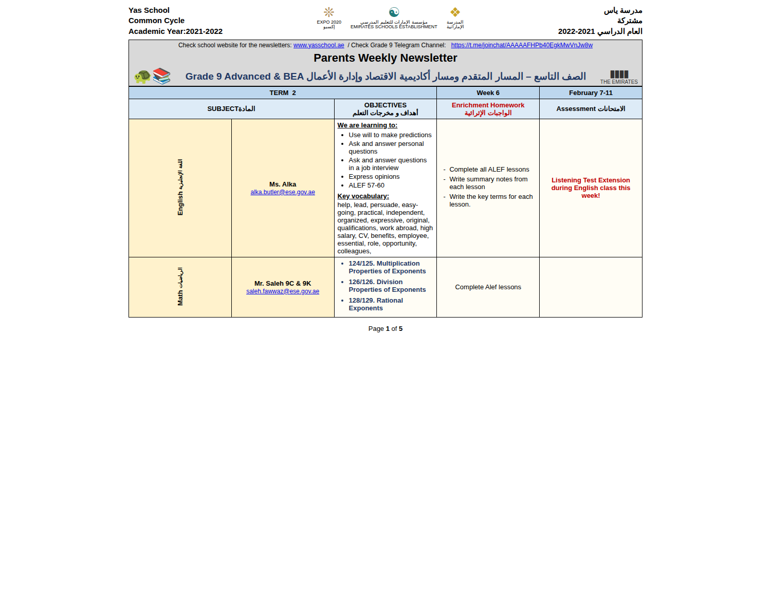Yas School
Common Cycle
Academic Year:2021-2022
❊ EXPO 2020
إكسبو
☯ مؤسسة الإمارات للتعليم المدرسي
EMIRATES SCHOOLS ESTABLISHMENT
❖ المدرسة
الإماراتية
مدرسة ياس
مشتركة
العام الدراسي 2021-2022
Check school website for the newsletters: www.yasschool.ae / Check Grade 9 Telegram Channel: https://t.me/joinchat/AAAAAFHPb40EgkMwVnJw8w
Parents Weekly Newsletter
🐢📚
Grade 9 Advanced & BEA الصف التاسع – المسار المتقدم ومسار أكاديمية الاقتصاد وإدارة الأعمال
▮▮▮▮ THE EMIRATES
| TERM 2 | Week 6 | February 7-11 |
| SUBJECTالمادة | OBJECTIVES أهداف و مخرجات التعلم | Enrichment Homework الواجبات الإثرائية | Assessment الامتحانات |
| English اللغة الإنجليزية | Ms. Alka alka.butler@ese.gov.ae | We are learning to: Use will to make predictions Ask and answer personal questions Ask and answer questions in a job interview Express opinions ALEF 57-60 Key vocabulary: help, lead, persuade, easy-going, practical, independent, organized, expressive, original, qualifications, work abroad, high salary, CV, benefits, employee, essential, role, opportunity, colleagues, | Complete all ALEF lessons Write summary notes from each lesson Write the key terms for each lesson. | Listening Test Extension during English class this week! |
| Math الرياضيات | Mr. Saleh 9C & 9K saleh.fawwaz@ese.gov.ae | 124/125. Multiplication Properties of Exponents 126/126. Division Properties of Exponents 128/129. Rational Exponents | Complete Alef lessons | |
Page 1 of 5